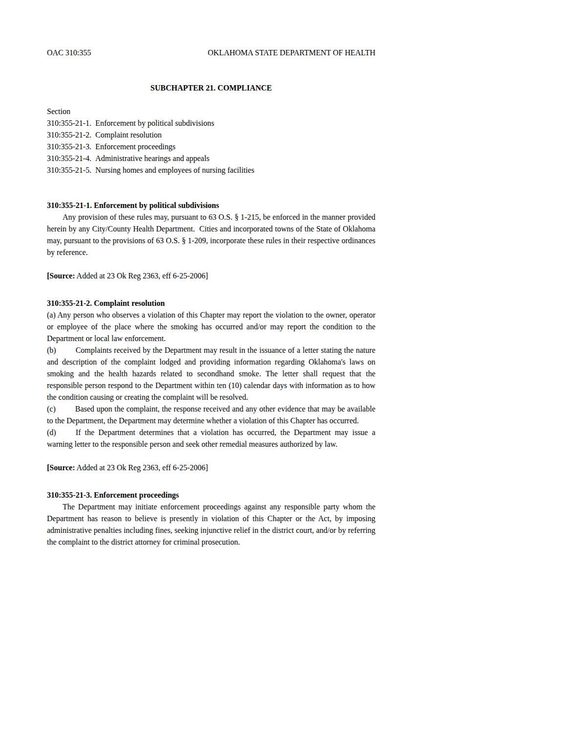OAC 310:355 OKLAHOMA STATE DEPARTMENT OF HEALTH
SUBCHAPTER 21. COMPLIANCE
Section
| 310:355-21-1. | Enforcement by political subdivisions |
| 310:355-21-2. | Complaint resolution |
| 310:355-21-3. | Enforcement proceedings |
| 310:355-21-4. | Administrative hearings and appeals |
| 310:355-21-5. | Nursing homes and employees of nursing facilities |
310:355-21-1. Enforcement by political subdivisions
Any provision of these rules may, pursuant to 63 O.S. § 1-215, be enforced in the manner provided herein by any City/County Health Department. Cities and incorporated towns of the State of Oklahoma may, pursuant to the provisions of 63 O.S. § 1-209, incorporate these rules in their respective ordinances by reference.
[Source: Added at 23 Ok Reg 2363, eff 6-25-2006]
310:355-21-2. Complaint resolution
(a) Any person who observes a violation of this Chapter may report the violation to the owner, operator or employee of the place where the smoking has occurred and/or may report the condition to the Department or local law enforcement.
(b) Complaints received by the Department may result in the issuance of a letter stating the nature and description of the complaint lodged and providing information regarding Oklahoma's laws on smoking and the health hazards related to secondhand smoke. The letter shall request that the responsible person respond to the Department within ten (10) calendar days with information as to how the condition causing or creating the complaint will be resolved.
(c) Based upon the complaint, the response received and any other evidence that may be available to the Department, the Department may determine whether a violation of this Chapter has occurred.
(d) If the Department determines that a violation has occurred, the Department may issue a warning letter to the responsible person and seek other remedial measures authorized by law.
[Source: Added at 23 Ok Reg 2363, eff 6-25-2006]
310:355-21-3. Enforcement proceedings
The Department may initiate enforcement proceedings against any responsible party whom the Department has reason to believe is presently in violation of this Chapter or the Act, by imposing administrative penalties including fines, seeking injunctive relief in the district court, and/or by referring the complaint to the district attorney for criminal prosecution.